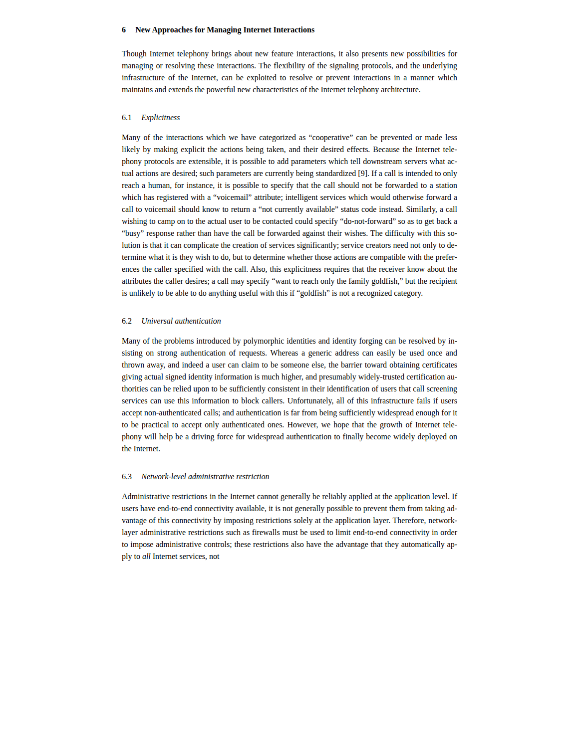6 New Approaches for Managing Internet Interactions
Though Internet telephony brings about new feature interactions, it also presents new possibilities for managing or resolving these interactions. The flexibility of the signaling protocols, and the underlying infrastructure of the Internet, can be exploited to resolve or prevent interactions in a manner which maintains and extends the powerful new characteristics of the Internet telephony architecture.
6.1 Explicitness
Many of the interactions which we have categorized as “cooperative” can be prevented or made less likely by making explicit the actions being taken, and their desired effects. Because the Internet telephony protocols are extensible, it is possible to add parameters which tell downstream servers what actual actions are desired; such parameters are currently being standardized [9]. If a call is intended to only reach a human, for instance, it is possible to specify that the call should not be forwarded to a station which has registered with a “voicemail” attribute; intelligent services which would otherwise forward a call to voicemail should know to return a “not currently available” status code instead. Similarly, a call wishing to camp on to the actual user to be contacted could specify “do-not-forward” so as to get back a “busy” response rather than have the call be forwarded against their wishes. The difficulty with this solution is that it can complicate the creation of services significantly; service creators need not only to determine what it is they wish to do, but to determine whether those actions are compatible with the preferences the caller specified with the call. Also, this explicitness requires that the receiver know about the attributes the caller desires; a call may specify “want to reach only the family goldfish,” but the recipient is unlikely to be able to do anything useful with this if “goldfish” is not a recognized category.
6.2 Universal authentication
Many of the problems introduced by polymorphic identities and identity forging can be resolved by insisting on strong authentication of requests. Whereas a generic address can easily be used once and thrown away, and indeed a user can claim to be someone else, the barrier toward obtaining certificates giving actual signed identity information is much higher, and presumably widely-trusted certification authorities can be relied upon to be sufficiently consistent in their identification of users that call screening services can use this information to block callers. Unfortunately, all of this infrastructure fails if users accept non-authenticated calls; and authentication is far from being sufficiently widespread enough for it to be practical to accept only authenticated ones. However, we hope that the growth of Internet telephony will help be a driving force for widespread authentication to finally become widely deployed on the Internet.
6.3 Network-level administrative restriction
Administrative restrictions in the Internet cannot generally be reliably applied at the application level. If users have end-to-end connectivity available, it is not generally possible to prevent them from taking advantage of this connectivity by imposing restrictions solely at the application layer. Therefore, network-layer administrative restrictions such as firewalls must be used to limit end-to-end connectivity in order to impose administrative controls; these restrictions also have the advantage that they automatically apply to all Internet services, not